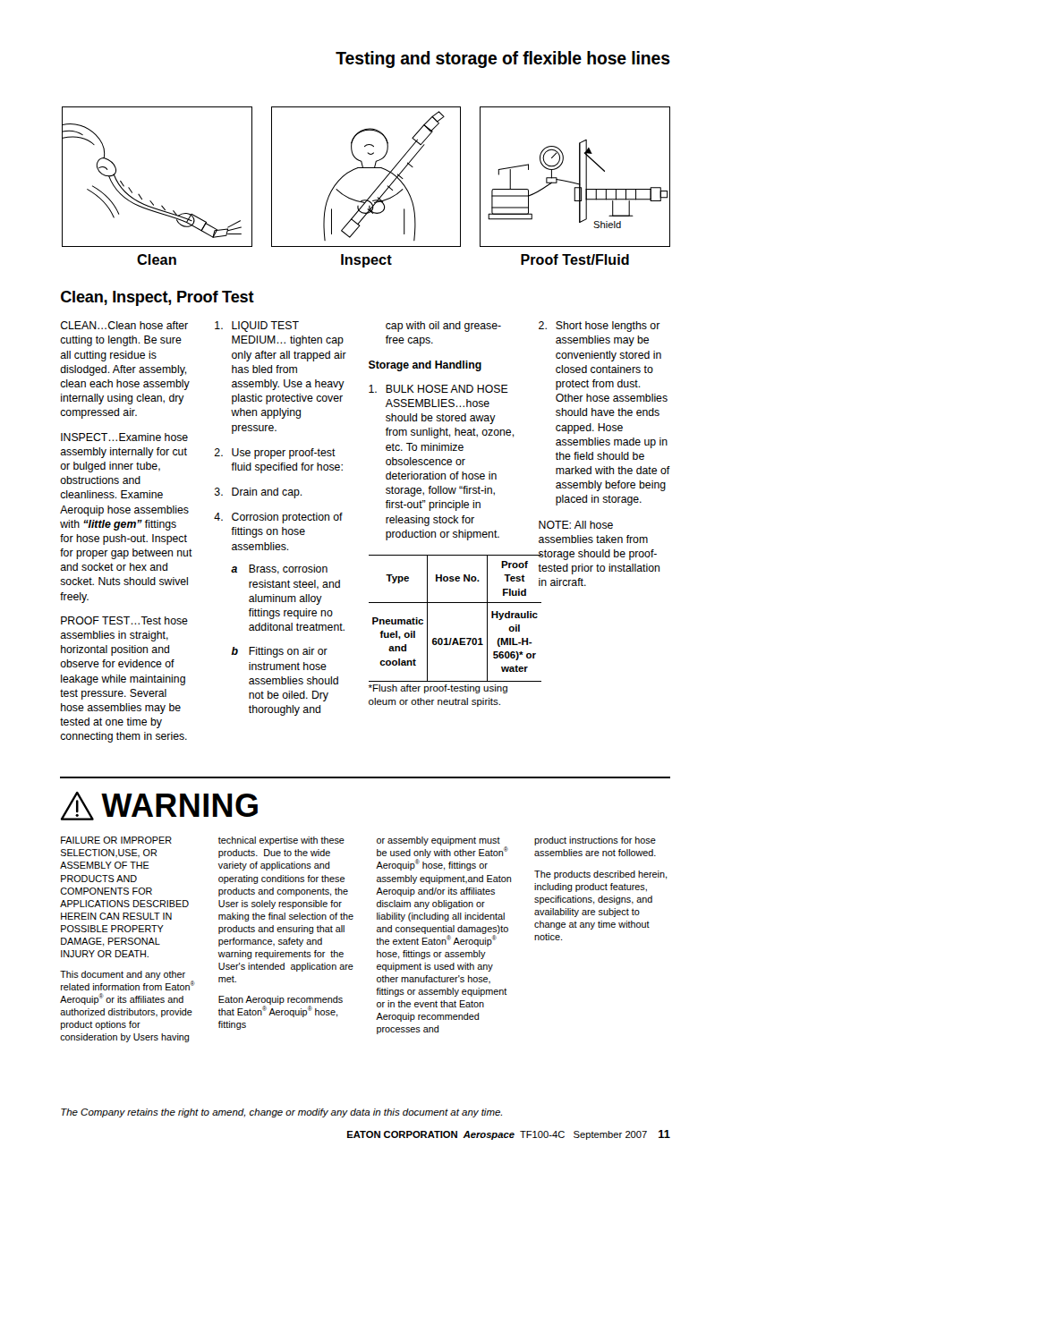Testing and storage of flexible hose lines
Clean
Inspect
Shield
Proof Test/Fluid
Clean, Inspect, Proof Test
CLEAN…Clean hose after cutting to length. Be sure all cutting residue is dislodged. After assembly, clean each hose assembly internally using clean, dry compressed air.
INSPECT…Examine hose assembly internally for cut or bulged inner tube, obstructions and cleanliness. Examine Aeroquip hose assemblies with “little gem” fittings for hose push-out. Inspect for proper gap between nut and socket or hex and socket. Nuts should swivel freely.
PROOF TEST…Test hose assemblies in straight, horizontal position and observe for evidence of leakage while maintaining test pressure. Several hose assemblies may be tested at one time by connecting them in series.
1. LIQUID TEST MEDIUM… tighten cap only after all trapped air has bled from assembly. Use a heavy plastic protective cover when applying pressure.
2. Use proper proof-test fluid specified for hose:
3. Drain and cap.
4. Corrosion protection of fittings on hose assemblies.
a Brass, corrosion resistant steel, and aluminum alloy fittings require no additonal treatment.
b Fittings on air or instrument hose assemblies should not be oiled. Dry thoroughly and
cap with oil and grease-free caps.
Storage and Handling
1. BULK HOSE AND HOSE ASSEMBLIES…hose should be stored away from sunlight, heat, ozone, etc. To minimize obsolescence or deterioration of hose in storage, follow “first-in, first-out” principle in releasing stock for production or shipment.
| Type | Hose No. | Proof Test Fluid |
| --- | --- | --- |
| Pneumatic fuel, oil and coolant | 601/AE701 | Hydraulic oil (MIL-H-5606)* or water |
*Flush after proof-testing using oleum or other neutral spirits.
2. Short hose lengths or assemblies may be conveniently stored in closed containers to protect from dust. Other hose assemblies should have the ends capped. Hose assemblies made up in the field should be marked with the date of assembly before being placed in storage.
NOTE: All hose assemblies taken from storage should be proof-tested prior to installation in aircraft.
WARNING
Failure or improper selection,use, or assembly of the products and components for applications described herein can result in possible property damage, personal injury or death.
This document and any other related information from Eaton® Aeroquip® or its affiliates and authorized distributors, provide product options for consideration by Users having
technical expertise with these products. Due to the wide variety of applications and operating conditions for these products and components, the User is solely responsible for making the final selection of the products and ensuring that all performance, safety and warning requirements for the User's intended application are met.
Eaton Aeroquip recommends that Eaton® Aeroquip® hose, fittings
or assembly equipment must be used only with other Eaton® Aeroquip® hose, fittings or assembly equipment,and Eaton Aeroquip and/or its affiliates disclaim any obligation or liability (including all incidental and consequential damages)to the extent Eaton® Aeroquip® hose, fittings or assembly equipment is used with any other manufacturer's hose, fittings or assembly equipment or in the event that Eaton Aeroquip recommended processes and
product instructions for hose assemblies are not followed.
The products described herein, including product features, specifications, designs, and availability are subject to change at any time without notice.
The Company retains the right to amend, change or modify any data in this document at any time.
EATON CORPORATION Aerospace TF100-4C September 2007 11